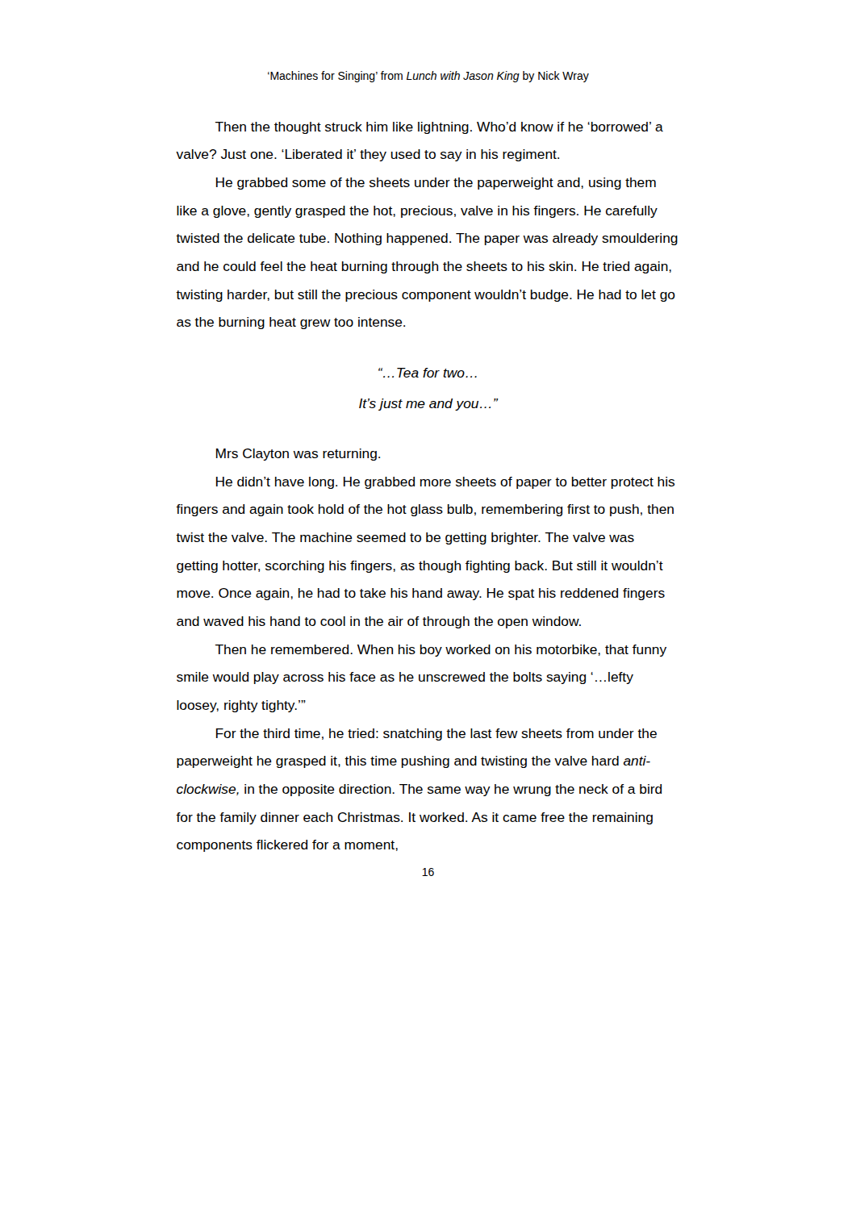‘Machines for Singing’ from Lunch with Jason King by Nick Wray
Then the thought struck him like lightning. Who’d know if he ‘borrowed’ a valve? Just one. ‘Liberated it’ they used to say in his regiment.
He grabbed some of the sheets under the paperweight and, using them like a glove, gently grasped the hot, precious, valve in his fingers. He carefully twisted the delicate tube. Nothing happened. The paper was already smouldering and he could feel the heat burning through the sheets to his skin. He tried again, twisting harder, but still the precious component wouldn’t budge. He had to let go as the burning heat grew too intense.
“…Tea for two… It’s just me and you…”
Mrs Clayton was returning.
He didn’t have long. He grabbed more sheets of paper to better protect his fingers and again took hold of the hot glass bulb, remembering first to push, then twist the valve. The machine seemed to be getting brighter. The valve was getting hotter, scorching his fingers, as though fighting back. But still it wouldn’t move. Once again, he had to take his hand away. He spat his reddened fingers and waved his hand to cool in the air of through the open window.
Then he remembered. When his boy worked on his motorbike, that funny smile would play across his face as he unscrewed the bolts saying ‘…lefty loosey, righty tighty.’”
For the third time, he tried: snatching the last few sheets from under the paperweight he grasped it, this time pushing and twisting the valve hard anti-clockwise, in the opposite direction. The same way he wrung the neck of a bird for the family dinner each Christmas. It worked. As it came free the remaining components flickered for a moment,
16